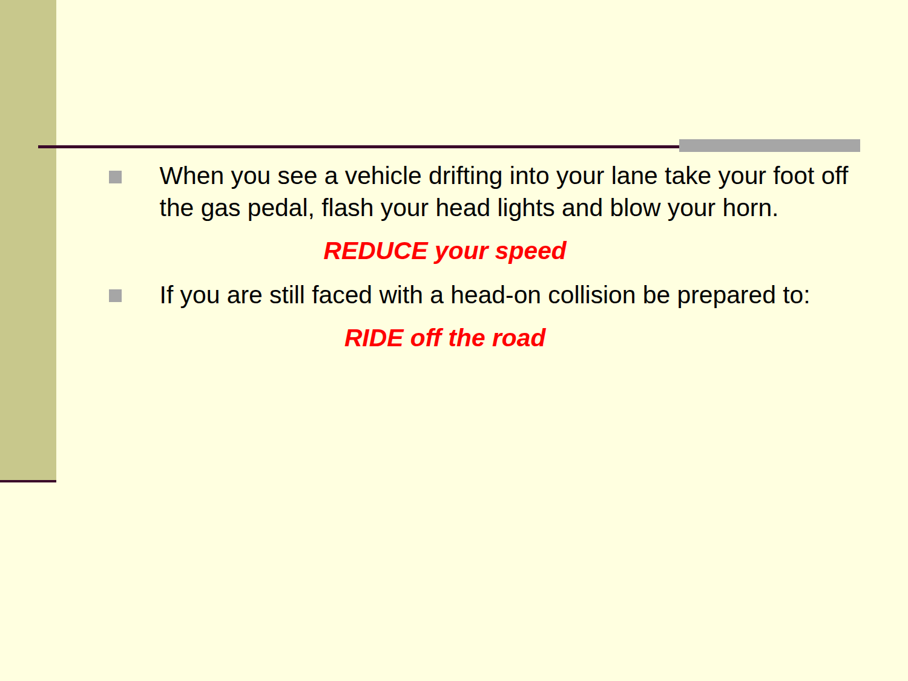When you see a vehicle drifting into your lane take your foot off the gas pedal, flash your head lights and blow your horn.
REDUCE your speed
If you are still faced with a head-on collision be prepared to:
RIDE off the road